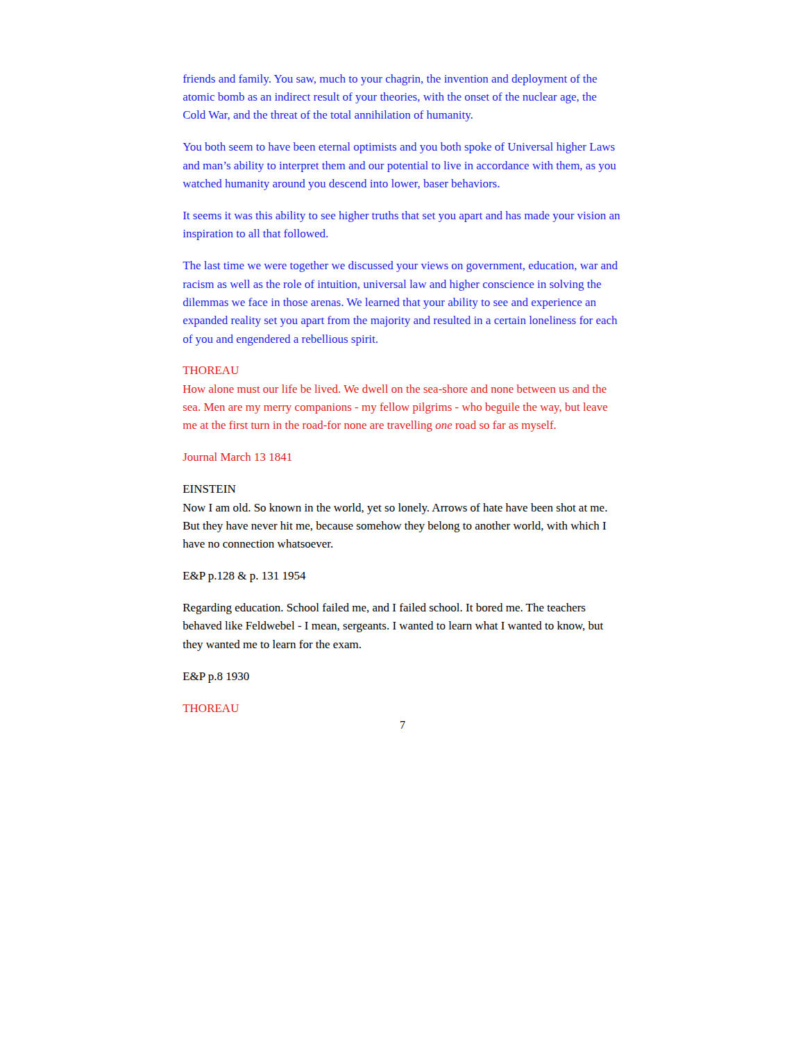friends and family. You saw, much to your chagrin, the invention and deployment of the atomic bomb as an indirect result of your theories, with the onset of the nuclear age, the Cold War, and the threat of the total annihilation of humanity.
You both seem to have been eternal optimists and you both spoke of Universal higher Laws and man’s ability to interpret them and our potential to live in accordance with them, as you watched humanity around you descend into lower, baser behaviors.
It seems it was this ability to see higher truths that set you apart and has made your vision an inspiration to all that followed.
The last time we were together we discussed your views on government, education, war and racism as well as the role of intuition, universal law and higher conscience in solving the dilemmas we face in those arenas. We learned that your ability to see and experience an expanded reality set you apart from the majority and resulted in a certain loneliness for each of you and engendered a rebellious spirit.
THOREAU
How alone must our life be lived. We dwell on the sea-shore and none between us and the sea. Men are my merry companions - my fellow pilgrims - who beguile the way, but leave me at the first turn in the road-for none are travelling one road so far as myself.
Journal March 13 1841
EINSTEIN
Now I am old. So known in the world, yet so lonely. Arrows of hate have been shot at me. But they have never hit me, because somehow they belong to another world, with which I have no connection whatsoever.
E&P p.128 & p. 131 1954
Regarding education. School failed me, and I failed school. It bored me. The teachers behaved like Feldwebel - I mean, sergeants. I wanted to learn what I wanted to know, but they wanted me to learn for the exam.
E&P p.8 1930
THOREAU
7